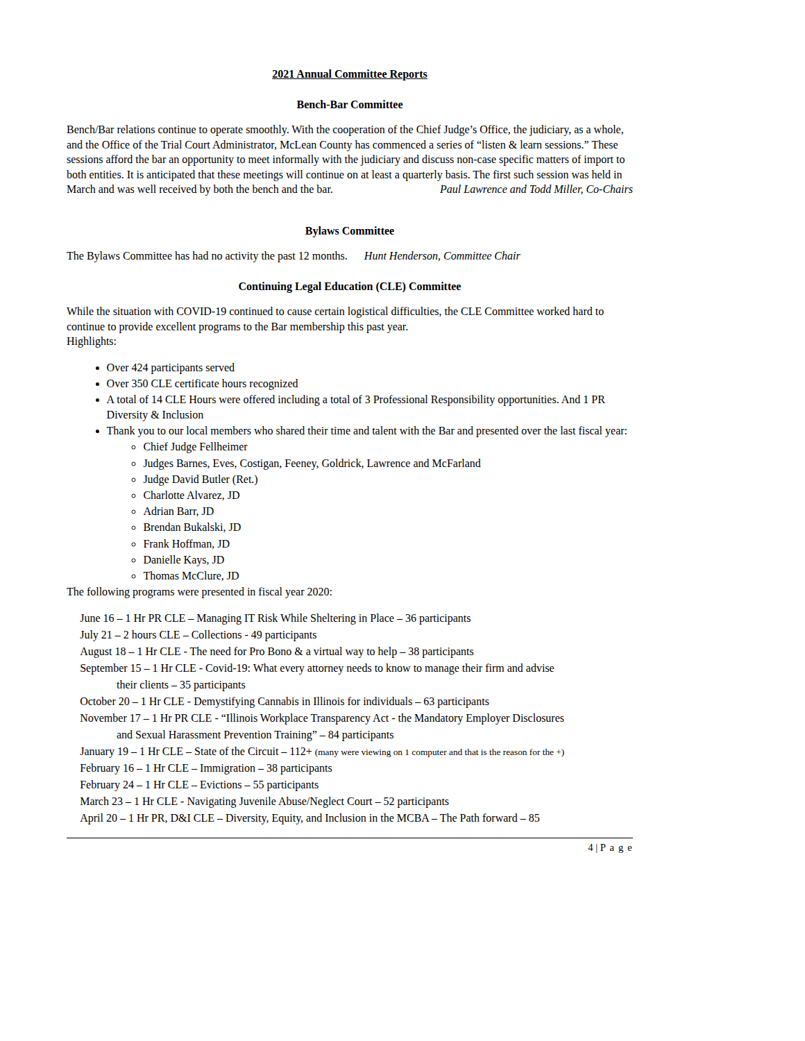2021 Annual Committee Reports
Bench-Bar Committee
Bench/Bar relations continue to operate smoothly. With the cooperation of the Chief Judge’s Office, the judiciary, as a whole, and the Office of the Trial Court Administrator, McLean County has commenced a series of “listen & learn sessions.” These sessions afford the bar an opportunity to meet informally with the judiciary and discuss non-case specific matters of import to both entities. It is anticipated that these meetings will continue on at least a quarterly basis. The first such session was held in March and was well received by both the bench and the bar. Paul Lawrence and Todd Miller, Co-Chairs
Bylaws Committee
The Bylaws Committee has had no activity the past 12 months. Hunt Henderson, Committee Chair
Continuing Legal Education (CLE) Committee
While the situation with COVID-19 continued to cause certain logistical difficulties, the CLE Committee worked hard to continue to provide excellent programs to the Bar membership this past year.
Highlights:
Over 424 participants served
Over 350 CLE certificate hours recognized
A total of 14 CLE Hours were offered including a total of 3 Professional Responsibility opportunities. And 1 PR Diversity & Inclusion
Thank you to our local members who shared their time and talent with the Bar and presented over the last fiscal year:
Chief Judge Fellheimer
Judges Barnes, Eves, Costigan, Feeney, Goldrick, Lawrence and McFarland
Judge David Butler (Ret.)
Charlotte Alvarez, JD
Adrian Barr, JD
Brendan Bukalski, JD
Frank Hoffman, JD
Danielle Kays, JD
Thomas McClure, JD
The following programs were presented in fiscal year 2020:
June 16 – 1 Hr PR CLE – Managing IT Risk While Sheltering in Place – 36 participants
July 21 – 2 hours CLE – Collections - 49 participants
August 18 – 1 Hr CLE - The need for Pro Bono & a virtual way to help – 38 participants
September 15 – 1 Hr CLE - Covid-19: What every attorney needs to know to manage their firm and advise
their clients – 35 participants
October 20 – 1 Hr CLE - Demystifying Cannabis in Illinois for individuals – 63 participants
November 17 – 1 Hr PR CLE - “Illinois Workplace Transparency Act - the Mandatory Employer Disclosures
and Sexual Harassment Prevention Training” – 84 participants
January 19 – 1 Hr CLE – State of the Circuit – 112+ (many were viewing on 1 computer and that is the reason for the +)
February 16 – 1 Hr CLE – Immigration – 38 participants
February 24 – 1 Hr CLE – Evictions – 55 participants
March 23 – 1 Hr CLE - Navigating Juvenile Abuse/Neglect Court – 52 participants
April 20 – 1 Hr PR, D&I CLE – Diversity, Equity, and Inclusion in the MCBA – The Path forward – 85
4 | P a g e